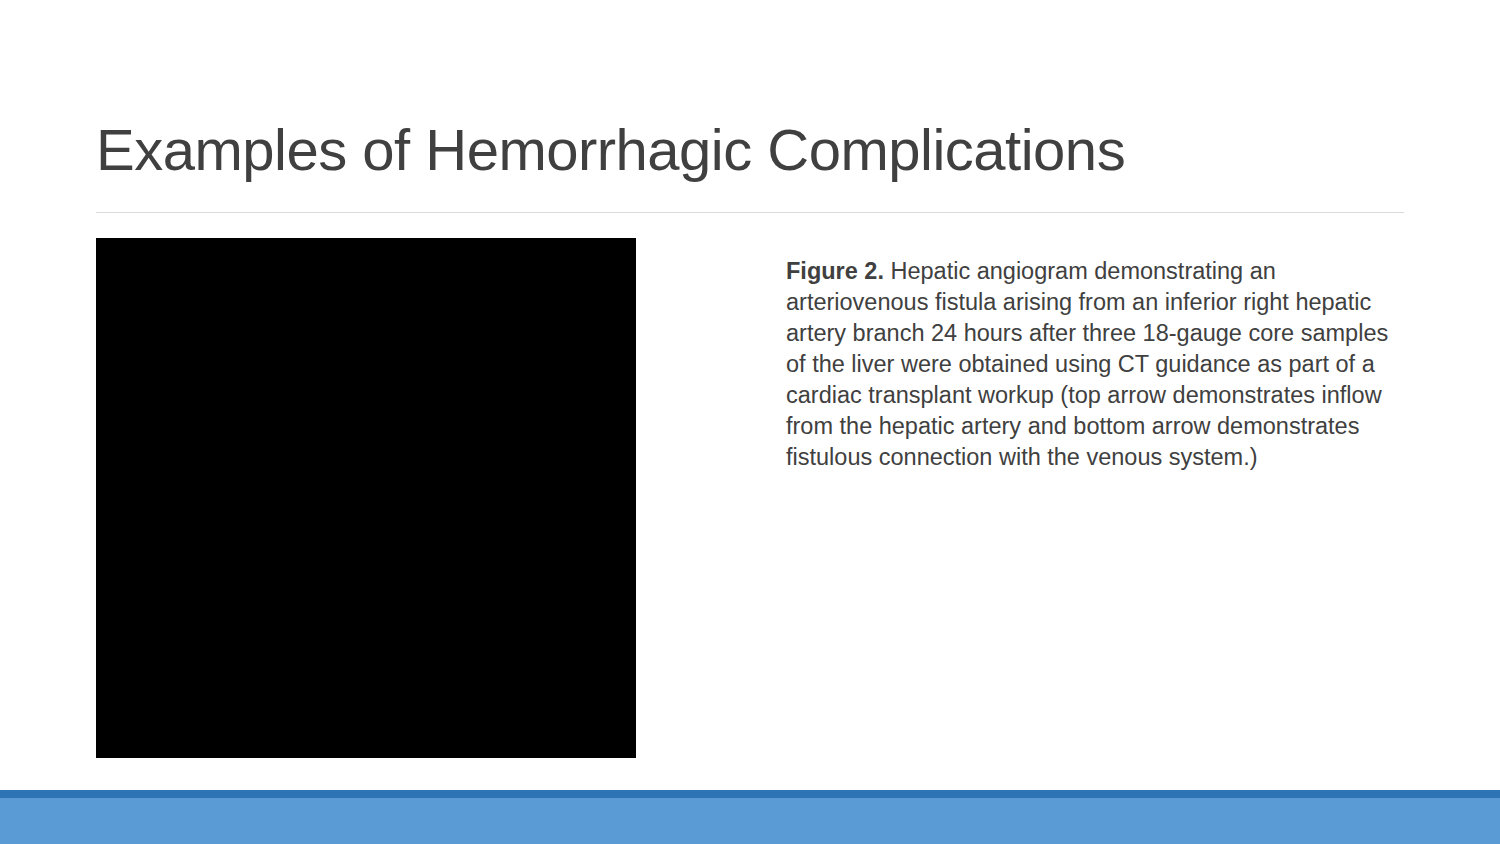Examples of Hemorrhagic Complications
Figure 2. Hepatic angiogram demonstrating an arteriovenous fistula arising from an inferior right hepatic artery branch 24 hours after three 18-gauge core samples of the liver were obtained using CT guidance as part of a cardiac transplant workup (top arrow demonstrates inflow from the hepatic artery and bottom arrow demonstrates fistulous connection with the venous system.)